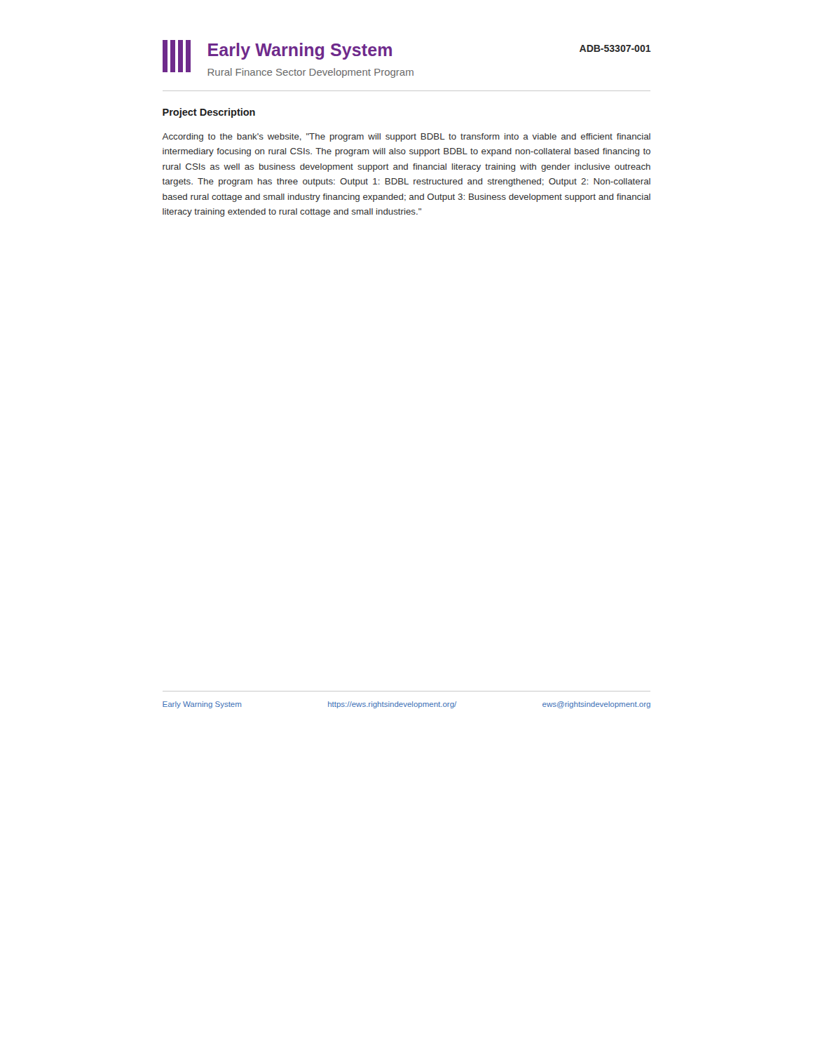Early Warning System
Rural Finance Sector Development Program
ADB-53307-001
Project Description
According to the bank's website, "The program will support BDBL to transform into a viable and efficient financial intermediary focusing on rural CSIs. The program will also support BDBL to expand non-collateral based financing to rural CSIs as well as business development support and financial literacy training with gender inclusive outreach targets. The program has three outputs: Output 1: BDBL restructured and strengthened; Output 2: Non-collateral based rural cottage and small industry financing expanded; and Output 3: Business development support and financial literacy training extended to rural cottage and small industries."
Early Warning System
https://ews.rightsindevelopment.org/
ews@rightsindevelopment.org